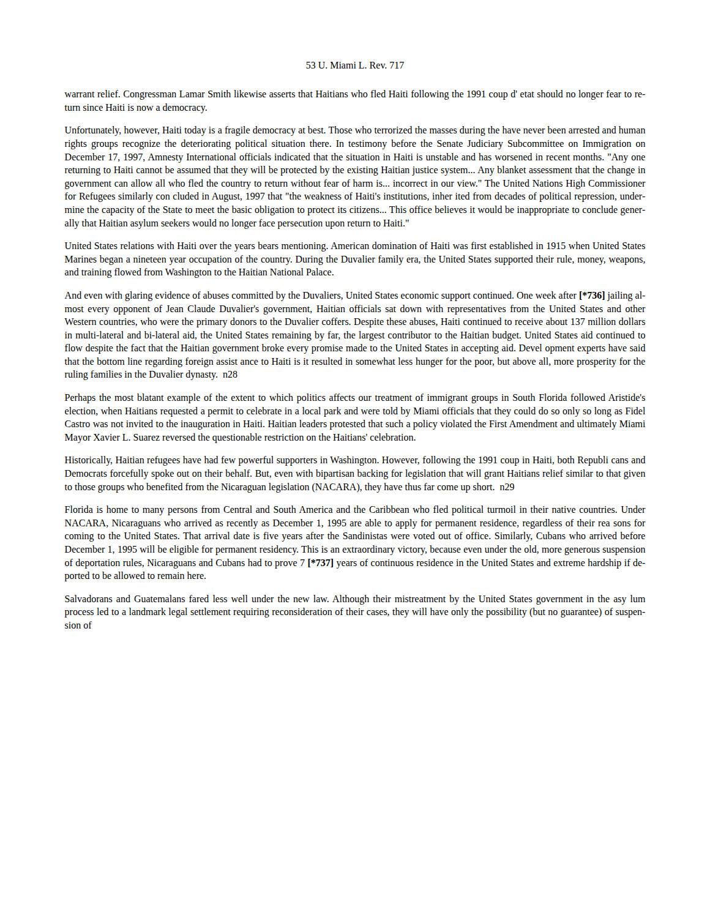53 U. Miami L. Rev. 717
warrant relief. Congressman Lamar Smith likewise asserts that Haitians who fled Haiti following the 1991 coup d' etat should no longer fear to return since Haiti is now a democracy.
Unfortunately, however, Haiti today is a fragile democracy at best. Those who terrorized the masses during the have never been arrested and human rights groups recognize the deteriorating political situation there. In testimony before the Senate Judiciary Subcommittee on Immigration on December 17, 1997, Amnesty International officials indicated that the situation in Haiti is unstable and has worsened in recent months. "Any one returning to Haiti cannot be assumed that they will be protected by the existing Haitian justice system... Any blanket assessment that the change in government can allow all who fled the country to return without fear of harm is... incorrect in our view." The United Nations High Commissioner for Refugees similarly con cluded in August, 1997 that "the weakness of Haiti's institutions, inher ited from decades of political repression, undermine the capacity of the State to meet the basic obligation to protect its citizens... This office believes it would be inappropriate to conclude generally that Haitian asylum seekers would no longer face persecution upon return to Haiti."
United States relations with Haiti over the years bears mentioning. American domination of Haiti was first established in 1915 when United States Marines began a nineteen year occupation of the country. During the Duvalier family era, the United States supported their rule, money, weapons, and training flowed from Washington to the Haitian National Palace.
And even with glaring evidence of abuses committed by the Duvaliers, United States economic support continued. One week after [*736] jailing almost every opponent of Jean Claude Duvalier's government, Haitian officials sat down with representatives from the United States and other Western countries, who were the primary donors to the Duvalier coffers. Despite these abuses, Haiti continued to receive about 137 million dollars in multi-lateral and bi-lateral aid, the United States remaining by far, the largest contributor to the Haitian budget. United States aid continued to flow despite the fact that the Haitian government broke every promise made to the United States in accepting aid. Devel opment experts have said that the bottom line regarding foreign assist ance to Haiti is it resulted in somewhat less hunger for the poor, but above all, more prosperity for the ruling families in the Duvalier dynasty. n28
Perhaps the most blatant example of the extent to which politics affects our treatment of immigrant groups in South Florida followed Aristide's election, when Haitians requested a permit to celebrate in a local park and were told by Miami officials that they could do so only so long as Fidel Castro was not invited to the inauguration in Haiti. Haitian leaders protested that such a policy violated the First Amendment and ultimately Miami Mayor Xavier L. Suarez reversed the questionable restriction on the Haitians' celebration.
Historically, Haitian refugees have had few powerful supporters in Washington. However, following the 1991 coup in Haiti, both Republi cans and Democrats forcefully spoke out on their behalf. But, even with bipartisan backing for legislation that will grant Haitians relief similar to that given to those groups who benefited from the Nicaraguan legislation (NACARA), they have thus far come up short. n29
Florida is home to many persons from Central and South America and the Caribbean who fled political turmoil in their native countries. Under NACARA, Nicaraguans who arrived as recently as December 1, 1995 are able to apply for permanent residence, regardless of their rea sons for coming to the United States. That arrival date is five years after the Sandinistas were voted out of office. Similarly, Cubans who arrived before December 1, 1995 will be eligible for permanent residency. This is an extraordinary victory, because even under the old, more generous suspension of deportation rules, Nicaraguans and Cubans had to prove 7 [*737] years of continuous residence in the United States and extreme hardship if deported to be allowed to remain here.
Salvadorans and Guatemalans fared less well under the new law. Although their mistreatment by the United States government in the asy lum process led to a landmark legal settlement requiring reconsideration of their cases, they will have only the possibility (but no guarantee) of suspension of